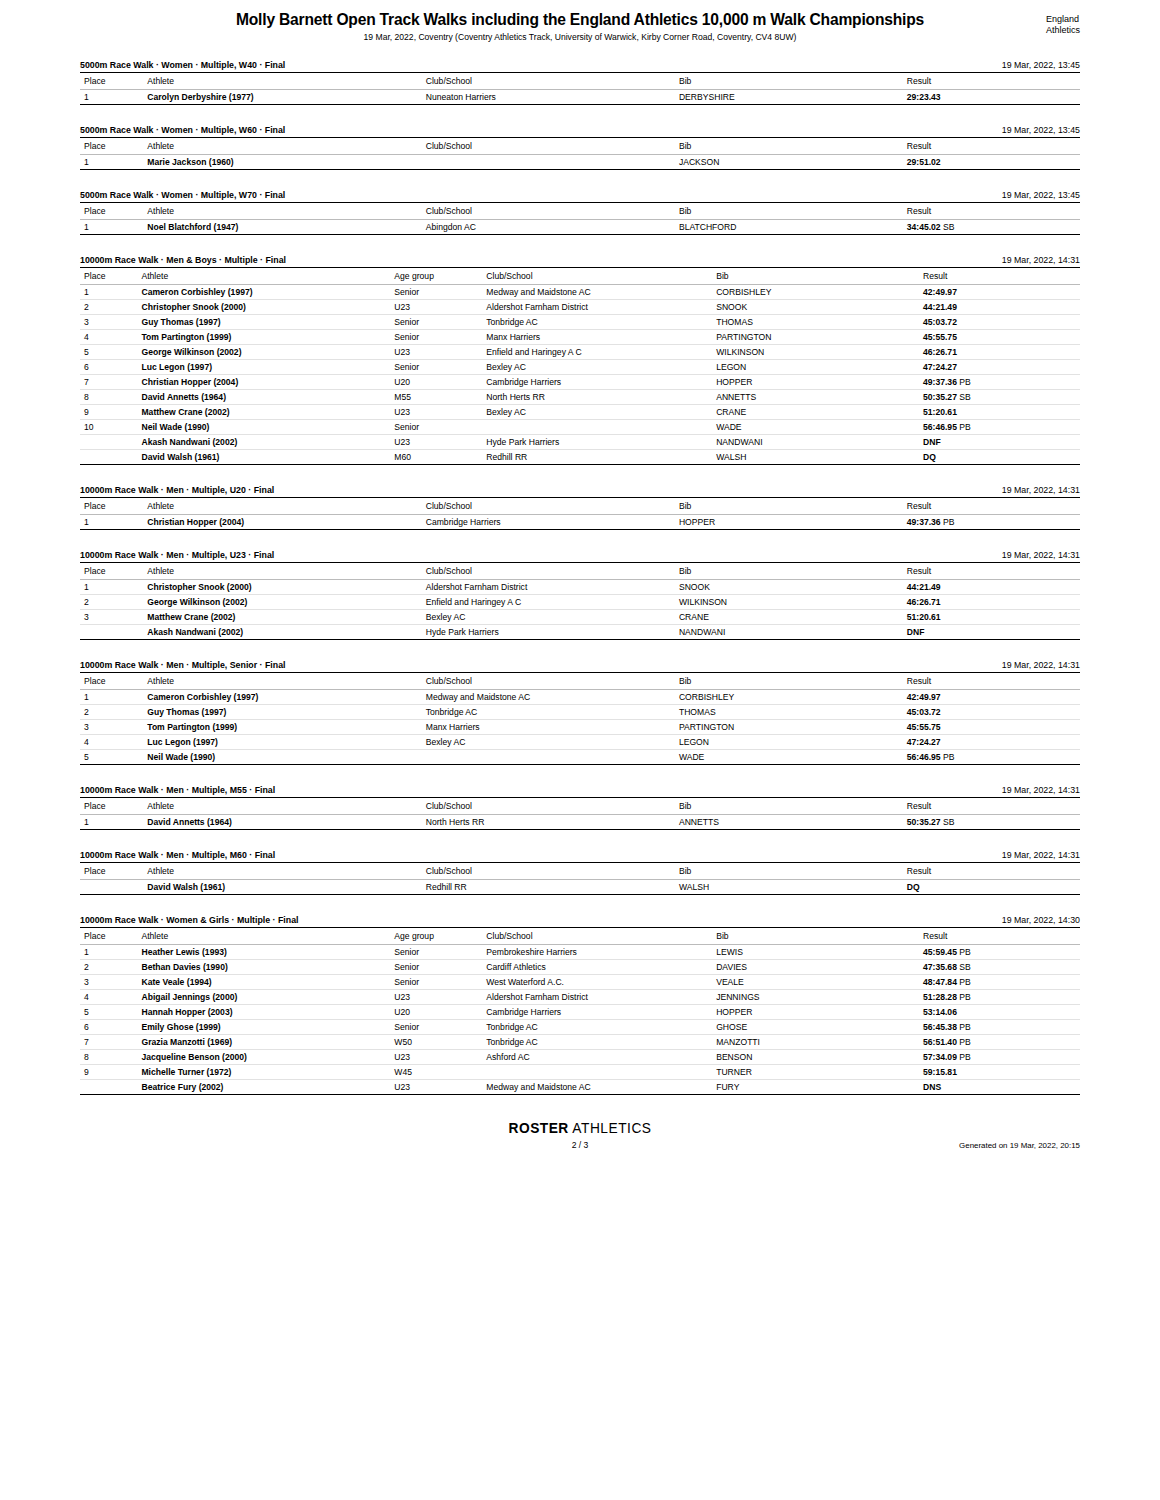England
Athletics
Molly Barnett Open Track Walks including the England Athletics 10,000 m Walk Championships
19 Mar, 2022, Coventry (Coventry Athletics Track, University of Warwick, Kirby Corner Road, Coventry, CV4 8UW)
5000m Race Walk · Women · Multiple, W40 · Final 19 Mar, 2022, 13:45
| Place | Athlete | Club/School | Bib | Result |
| --- | --- | --- | --- | --- |
| 1 | Carolyn Derbyshire (1977) | Nuneaton Harriers | DERBYSHIRE | 29:23.43 |
5000m Race Walk · Women · Multiple, W60 · Final 19 Mar, 2022, 13:45
| Place | Athlete | Club/School | Bib | Result |
| --- | --- | --- | --- | --- |
| 1 | Marie Jackson (1960) | | JACKSON | 29:51.02 |
5000m Race Walk · Women · Multiple, W70 · Final 19 Mar, 2022, 13:45
| Place | Athlete | Club/School | Bib | Result |
| --- | --- | --- | --- | --- |
| 1 | Noel Blatchford (1947) | Abingdon AC | BLATCHFORD | 34:45.02 SB |
10000m Race Walk · Men & Boys · Multiple · Final 19 Mar, 2022, 14:31
| Place | Athlete | Age group | Club/School | Bib | Result |
| --- | --- | --- | --- | --- | --- |
| 1 | Cameron Corbishley (1997) | Senior | Medway and Maidstone AC | CORBISHLEY | 42:49.97 |
| 2 | Christopher Snook (2000) | U23 | Aldershot Farnham District | SNOOK | 44:21.49 |
| 3 | Guy Thomas (1997) | Senior | Tonbridge AC | THOMAS | 45:03.72 |
| 4 | Tom Partington (1999) | Senior | Manx Harriers | PARTINGTON | 45:55.75 |
| 5 | George Wilkinson (2002) | U23 | Enfield and Haringey A C | WILKINSON | 46:26.71 |
| 6 | Luc Legon (1997) | Senior | Bexley AC | LEGON | 47:24.27 |
| 7 | Christian Hopper (2004) | U20 | Cambridge Harriers | HOPPER | 49:37.36 PB |
| 8 | David Annetts (1964) | M55 | North Herts RR | ANNETTS | 50:35.27 SB |
| 9 | Matthew Crane (2002) | U23 | Bexley AC | CRANE | 51:20.61 |
| 10 | Neil Wade (1990) | Senior | | WADE | 56:46.95 PB |
| | Akash Nandwani (2002) | U23 | Hyde Park Harriers | NANDWANI | DNF |
| | David Walsh (1961) | M60 | Redhill RR | WALSH | DQ |
10000m Race Walk · Men · Multiple, U20 · Final 19 Mar, 2022, 14:31
| Place | Athlete | Club/School | Bib | Result |
| --- | --- | --- | --- | --- |
| 1 | Christian Hopper (2004) | Cambridge Harriers | HOPPER | 49:37.36 PB |
10000m Race Walk · Men · Multiple, U23 · Final 19 Mar, 2022, 14:31
| Place | Athlete | Club/School | Bib | Result |
| --- | --- | --- | --- | --- |
| 1 | Christopher Snook (2000) | Aldershot Farnham District | SNOOK | 44:21.49 |
| 2 | George Wilkinson (2002) | Enfield and Haringey A C | WILKINSON | 46:26.71 |
| 3 | Matthew Crane (2002) | Bexley AC | CRANE | 51:20.61 |
| | Akash Nandwani (2002) | Hyde Park Harriers | NANDWANI | DNF |
10000m Race Walk · Men · Multiple, Senior · Final 19 Mar, 2022, 14:31
| Place | Athlete | Club/School | Bib | Result |
| --- | --- | --- | --- | --- |
| 1 | Cameron Corbishley (1997) | Medway and Maidstone AC | CORBISHLEY | 42:49.97 |
| 2 | Guy Thomas (1997) | Tonbridge AC | THOMAS | 45:03.72 |
| 3 | Tom Partington (1999) | Manx Harriers | PARTINGTON | 45:55.75 |
| 4 | Luc Legon (1997) | Bexley AC | LEGON | 47:24.27 |
| 5 | Neil Wade (1990) | | WADE | 56:46.95 PB |
10000m Race Walk · Men · Multiple, M55 · Final 19 Mar, 2022, 14:31
| Place | Athlete | Club/School | Bib | Result |
| --- | --- | --- | --- | --- |
| 1 | David Annetts (1964) | North Herts RR | ANNETTS | 50:35.27 SB |
10000m Race Walk · Men · Multiple, M60 · Final 19 Mar, 2022, 14:31
| Place | Athlete | Club/School | Bib | Result |
| --- | --- | --- | --- | --- |
| | David Walsh (1961) | Redhill RR | WALSH | DQ |
10000m Race Walk · Women & Girls · Multiple · Final 19 Mar, 2022, 14:30
| Place | Athlete | Age group | Club/School | Bib | Result |
| --- | --- | --- | --- | --- | --- |
| 1 | Heather Lewis (1993) | Senior | Pembrokeshire Harriers | LEWIS | 45:59.45 PB |
| 2 | Bethan Davies (1990) | Senior | Cardiff Athletics | DAVIES | 47:35.68 SB |
| 3 | Kate Veale (1994) | Senior | West Waterford A.C. | VEALE | 48:47.84 PB |
| 4 | Abigail Jennings (2000) | U23 | Aldershot Farnham District | JENNINGS | 51:28.28 PB |
| 5 | Hannah Hopper (2003) | U20 | Cambridge Harriers | HOPPER | 53:14.06 |
| 6 | Emily Ghose (1999) | Senior | Tonbridge AC | GHOSE | 56:45.38 PB |
| 7 | Grazia Manzotti (1969) | W50 | Tonbridge AC | MANZOTTI | 56:51.40 PB |
| 8 | Jacqueline Benson (2000) | U23 | Ashford AC | BENSON | 57:34.09 PB |
| 9 | Michelle Turner (1972) | W45 | | TURNER | 59:15.81 |
| | Beatrice Fury (2002) | U23 | Medway and Maidstone AC | FURY | DNS |
ROSTER ATHLETICS
2 / 3
Generated on 19 Mar, 2022, 20:15